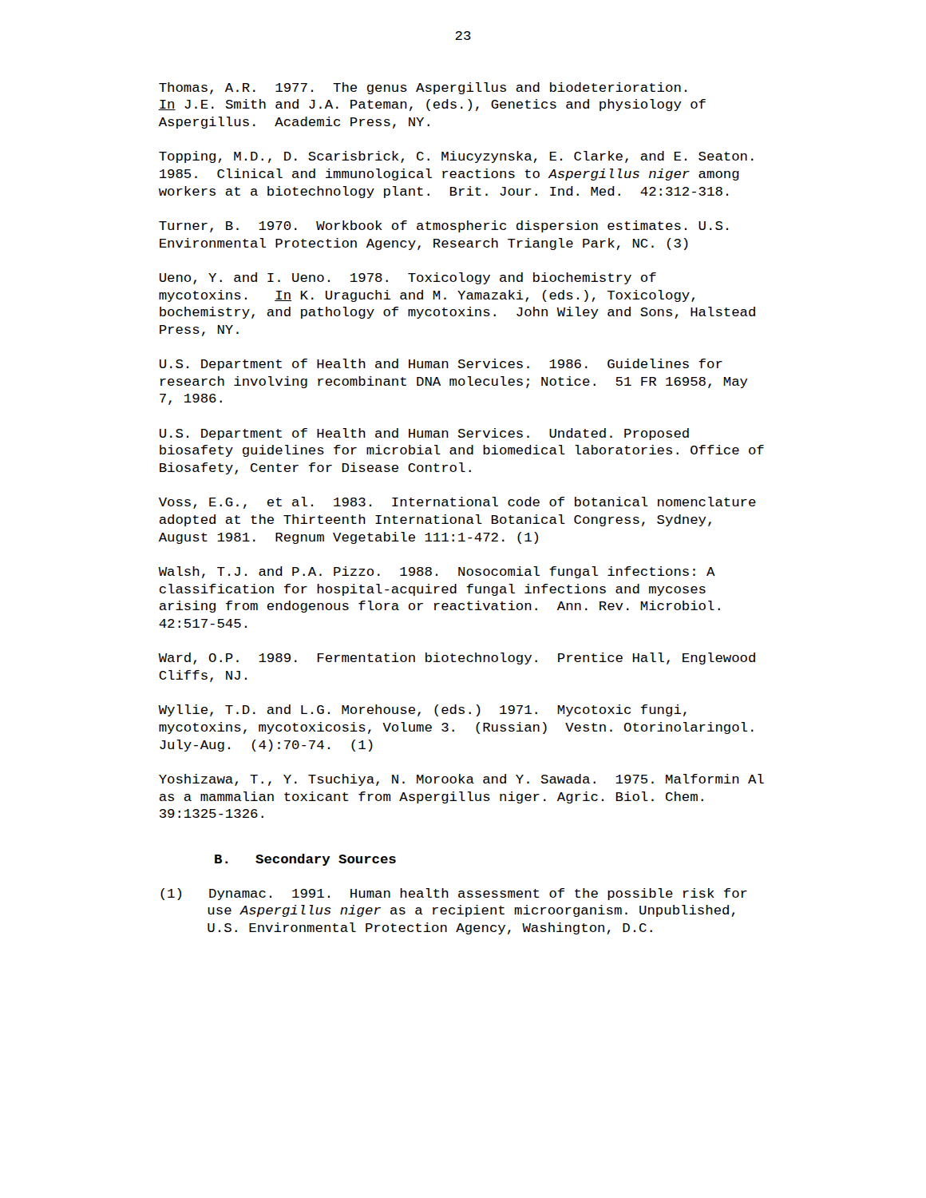23
Thomas, A.R. 1977. The genus Aspergillus and biodeterioration.
In J.E. Smith and J.A. Pateman, (eds.), Genetics and physiology of Aspergillus. Academic Press, NY.
Topping, M.D., D. Scarisbrick, C. Miucyzynska, E. Clarke, and E. Seaton. 1985. Clinical and immunological reactions to Aspergillus niger among workers at a biotechnology plant. Brit. Jour. Ind. Med. 42:312-318.
Turner, B. 1970. Workbook of atmospheric dispersion estimates. U.S. Environmental Protection Agency, Research Triangle Park, NC. (3)
Ueno, Y. and I. Ueno. 1978. Toxicology and biochemistry of mycotoxins. In K. Uraguchi and M. Yamazaki, (eds.), Toxicology, bochemistry, and pathology of mycotoxins. John Wiley and Sons, Halstead Press, NY.
U.S. Department of Health and Human Services. 1986. Guidelines for research involving recombinant DNA molecules; Notice. 51 FR 16958, May 7, 1986.
U.S. Department of Health and Human Services. Undated. Proposed biosafety guidelines for microbial and biomedical laboratories. Office of Biosafety, Center for Disease Control.
Voss, E.G., et al. 1983. International code of botanical nomenclature adopted at the Thirteenth International Botanical Congress, Sydney, August 1981. Regnum Vegetabile 111:1-472. (1)
Walsh, T.J. and P.A. Pizzo. 1988. Nosocomial fungal infections: A classification for hospital-acquired fungal infections and mycoses arising from endogenous flora or reactivation. Ann. Rev. Microbiol. 42:517-545.
Ward, O.P. 1989. Fermentation biotechnology. Prentice Hall, Englewood Cliffs, NJ.
Wyllie, T.D. and L.G. Morehouse, (eds.) 1971. Mycotoxic fungi, mycotoxins, mycotoxicosis, Volume 3. (Russian) Vestn. Otorinolaringol. July-Aug. (4):70-74. (1)
Yoshizawa, T., Y. Tsuchiya, N. Morooka and Y. Sawada. 1975. Malformin Al as a mammalian toxicant from Aspergillus niger. Agric. Biol. Chem. 39:1325-1326.
B. Secondary Sources
(1) Dynamac. 1991. Human health assessment of the possible risk for use Aspergillus niger as a recipient microorganism. Unpublished, U.S. Environmental Protection Agency, Washington, D.C.